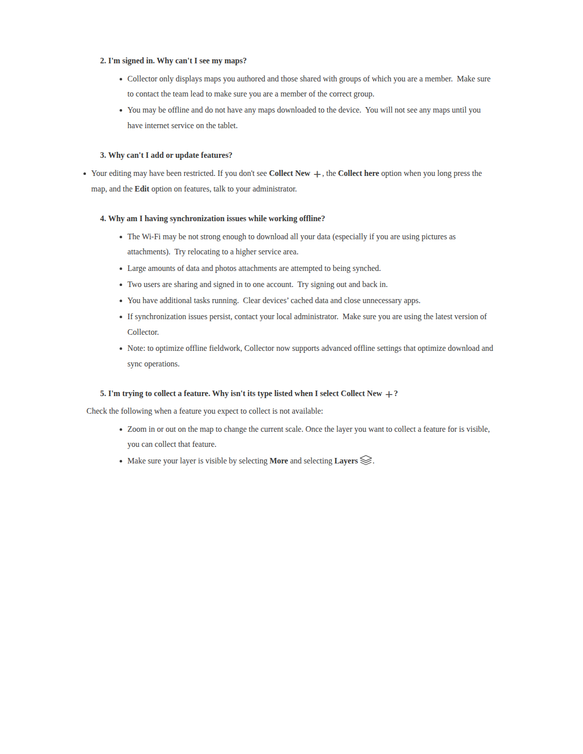I'm signed in. Why can't I see my maps?
Collector only displays maps you authored and those shared with groups of which you are a member. Make sure to contact the team lead to make sure you are a member of the correct group.
You may be offline and do not have any maps downloaded to the device. You will not see any maps until you have internet service on the tablet.
Why can't I add or update features?
Your editing may have been restricted. If you don't see Collect New +, the Collect here option when you long press the map, and the Edit option on features, talk to your administrator.
Why am I having synchronization issues while working offline?
The Wi-Fi may be not strong enough to download all your data (especially if you are using pictures as attachments). Try relocating to a higher service area.
Large amounts of data and photos attachments are attempted to being synched.
Two users are sharing and signed in to one account. Try signing out and back in.
You have additional tasks running. Clear devices’ cached data and close unnecessary apps.
If synchronization issues persist, contact your local administrator. Make sure you are using the latest version of Collector.
Note: to optimize offline fieldwork, Collector now supports advanced offline settings that optimize download and sync operations.
I'm trying to collect a feature. Why isn't its type listed when I select Collect New +?
Check the following when a feature you expect to collect is not available:
Zoom in or out on the map to change the current scale. Once the layer you want to collect a feature for is visible, you can collect that feature.
Make sure your layer is visible by selecting More and selecting Layers .